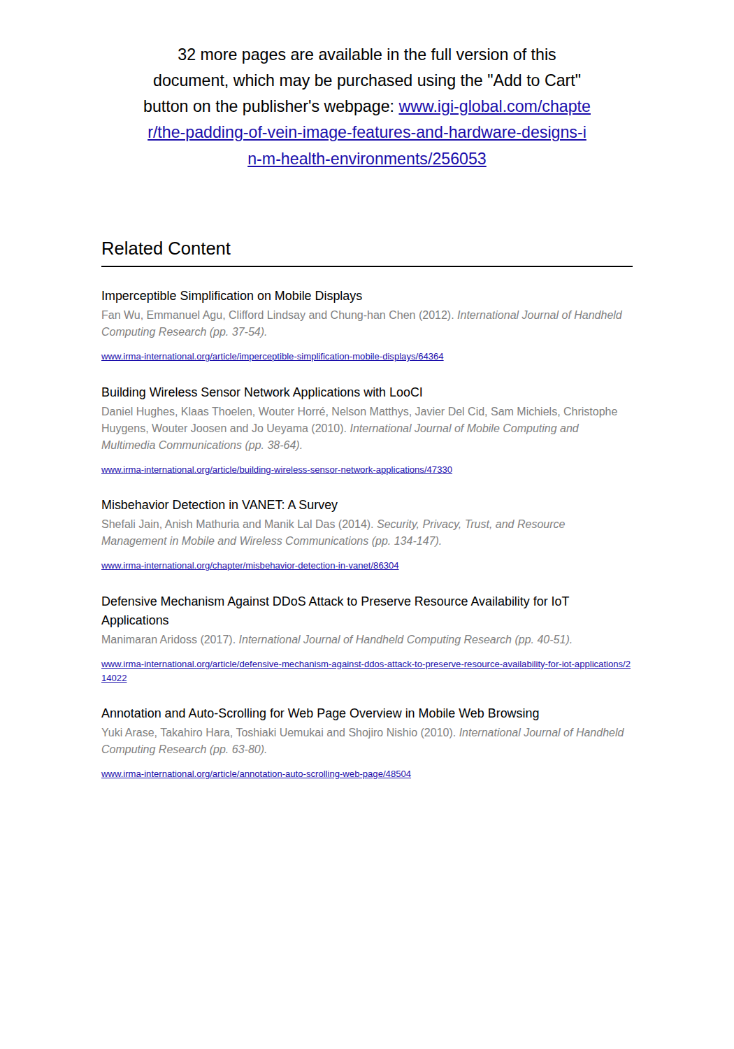32 more pages are available in the full version of this document, which may be purchased using the "Add to Cart" button on the publisher's webpage: www.igi-global.com/chapter/the-padding-of-vein-image-features-and-hardware-designs-in-m-health-environments/256053
Related Content
Imperceptible Simplification on Mobile Displays
Fan Wu, Emmanuel Agu, Clifford Lindsay and Chung-han Chen (2012). International Journal of Handheld Computing Research (pp. 37-54).
www.irma-international.org/article/imperceptible-simplification-mobile-displays/64364
Building Wireless Sensor Network Applications with LooCI
Daniel Hughes, Klaas Thoelen, Wouter Horré, Nelson Matthys, Javier Del Cid, Sam Michiels, Christophe Huygens, Wouter Joosen and Jo Ueyama (2010). International Journal of Mobile Computing and Multimedia Communications (pp. 38-64).
www.irma-international.org/article/building-wireless-sensor-network-applications/47330
Misbehavior Detection in VANET: A Survey
Shefali Jain, Anish Mathuria and Manik Lal Das (2014). Security, Privacy, Trust, and Resource Management in Mobile and Wireless Communications (pp. 134-147).
www.irma-international.org/chapter/misbehavior-detection-in-vanet/86304
Defensive Mechanism Against DDoS Attack to Preserve Resource Availability for IoT Applications
Manimaran Aridoss (2017). International Journal of Handheld Computing Research (pp. 40-51).
www.irma-international.org/article/defensive-mechanism-against-ddos-attack-to-preserve-resource-availability-for-iot-applications/214022
Annotation and Auto-Scrolling for Web Page Overview in Mobile Web Browsing
Yuki Arase, Takahiro Hara, Toshiaki Uemukai and Shojiro Nishio (2010). International Journal of Handheld Computing Research (pp. 63-80).
www.irma-international.org/article/annotation-auto-scrolling-web-page/48504